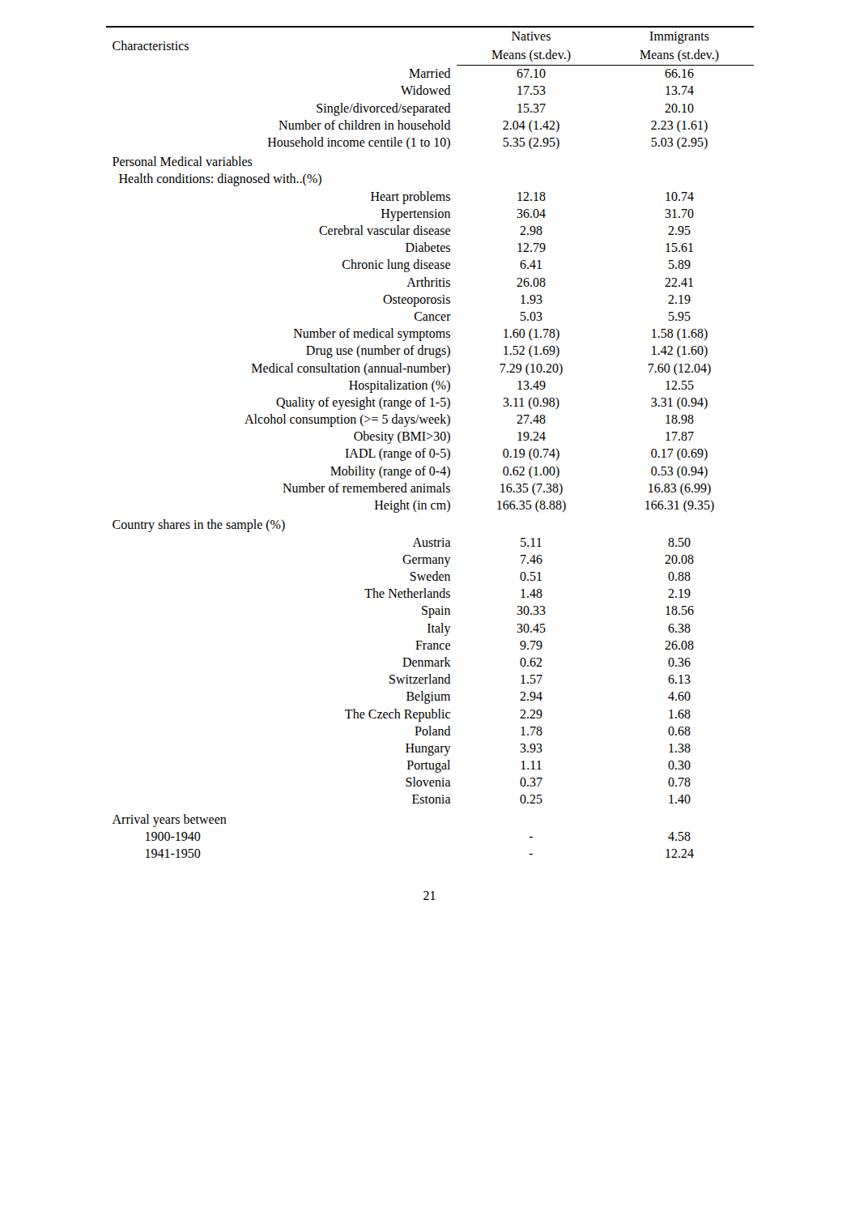| Characteristics | Natives | Immigrants |
| --- | --- | --- |
| Means (st.dev.) | Means (st.dev.) |
| Married | 67.10 | 66.16 |
| Widowed | 17.53 | 13.74 |
| Single/divorced/separated | 15.37 | 20.10 |
| Number of children in household | 2.04 (1.42) | 2.23 (1.61) |
| Household income centile (1 to 10) | 5.35 (2.95) | 5.03 (2.95) |
| Personal Medical variables |
| Health conditions: diagnosed with..(%) |
| Heart problems | 12.18 | 10.74 |
| Hypertension | 36.04 | 31.70 |
| Cerebral vascular disease | 2.98 | 2.95 |
| Diabetes | 12.79 | 15.61 |
| Chronic lung disease | 6.41 | 5.89 |
| Arthritis | 26.08 | 22.41 |
| Osteoporosis | 1.93 | 2.19 |
| Cancer | 5.03 | 5.95 |
| Number of medical symptoms | 1.60 (1.78) | 1.58 (1.68) |
| Drug use (number of drugs) | 1.52 (1.69) | 1.42 (1.60) |
| Medical consultation (annual-number) | 7.29 (10.20) | 7.60 (12.04) |
| Hospitalization (%) | 13.49 | 12.55 |
| Quality of eyesight (range of 1-5) | 3.11 (0.98) | 3.31 (0.94) |
| Alcohol consumption (>= 5 days/week) | 27.48 | 18.98 |
| Obesity (BMI>30) | 19.24 | 17.87 |
| IADL (range of 0-5) | 0.19 (0.74) | 0.17 (0.69) |
| Mobility (range of 0-4) | 0.62 (1.00) | 0.53 (0.94) |
| Number of remembered animals | 16.35 (7.38) | 16.83 (6.99) |
| Height (in cm) | 166.35 (8.88) | 166.31 (9.35) |
| Country shares in the sample (%) |
| Austria | 5.11 | 8.50 |
| Germany | 7.46 | 20.08 |
| Sweden | 0.51 | 0.88 |
| The Netherlands | 1.48 | 2.19 |
| Spain | 30.33 | 18.56 |
| Italy | 30.45 | 6.38 |
| France | 9.79 | 26.08 |
| Denmark | 0.62 | 0.36 |
| Switzerland | 1.57 | 6.13 |
| Belgium | 2.94 | 4.60 |
| The Czech Republic | 2.29 | 1.68 |
| Poland | 1.78 | 0.68 |
| Hungary | 3.93 | 1.38 |
| Portugal | 1.11 | 0.30 |
| Slovenia | 0.37 | 0.78 |
| Estonia | 0.25 | 1.40 |
| Arrival years between |
| 1900-1940 | - | 4.58 |
| 1941-1950 | - | 12.24 |
21